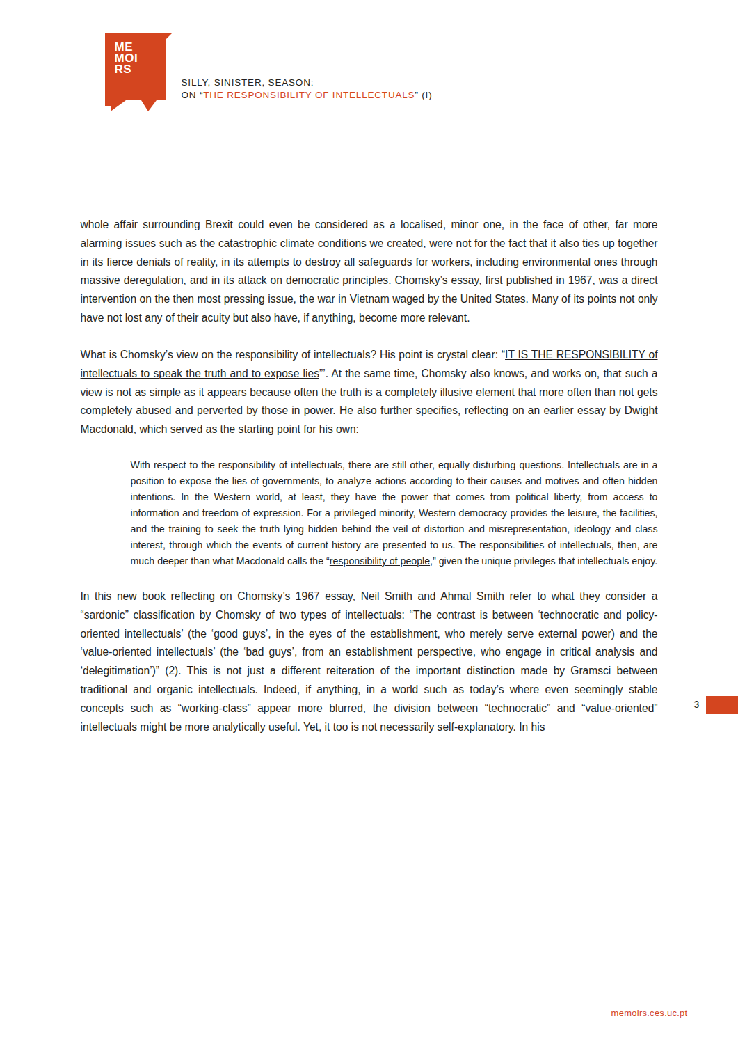ME
MOI
RS
SILLY, SINISTER, SEASON:
ON “THE RESPONSIBILITY OF INTELLECTUALS” (I)
whole affair surrounding Brexit could even be considered as a localised, minor one, in the face of other, far more alarming issues such as the catastrophic climate conditions we created, were not for the fact that it also ties up together in its fierce denials of reality, in its attempts to destroy all safeguards for workers, including environmental ones through massive deregulation, and in its attack on democratic principles. Chomsky’s essay, first published in 1967, was a direct intervention on the then most pressing issue, the war in Vietnam waged by the United States. Many of its points not only have not lost any of their acuity but also have, if anything, become more relevant.
What is Chomsky’s view on the responsibility of intellectuals? His point is crystal clear: “IT IS THE RESPONSIBILITY of intellectuals to speak the truth and to expose lies”’. At the same time, Chomsky also knows, and works on, that such a view is not as simple as it appears because often the truth is a completely illusive element that more often than not gets completely abused and perverted by those in power. He also further specifies, reflecting on an earlier essay by Dwight Macdonald, which served as the starting point for his own:
With respect to the responsibility of intellectuals, there are still other, equally disturbing questions. Intellectuals are in a position to expose the lies of governments, to analyze actions according to their causes and motives and often hidden intentions. In the Western world, at least, they have the power that comes from political liberty, from access to information and freedom of expression. For a privileged minority, Western democracy provides the leisure, the facilities, and the training to seek the truth lying hidden behind the veil of distortion and misrepresentation, ideology and class interest, through which the events of current history are presented to us. The responsibilities of intellectuals, then, are much deeper than what Macdonald calls the “responsibility of people,” given the unique privileges that intellectuals enjoy.
In this new book reflecting on Chomsky’s 1967 essay, Neil Smith and Ahmal Smith refer to what they consider a “sardonic” classification by Chomsky of two types of intellectuals: “The contrast is between ‘technocratic and policy-oriented intellectuals’ (the ‘good guys’, in the eyes of the establishment, who merely serve external power) and the ‘value-oriented intellectuals’ (the ‘bad guys’, from an establishment perspective, who engage in critical analysis and ‘delegitimation’)” (2). This is not just a different reiteration of the important distinction made by Gramsci between traditional and organic intellectuals. Indeed, if anything, in a world such as today’s where even seemingly stable concepts such as “working-class” appear more blurred, the division between “technocratic” and “value-oriented” intellectuals might be more analytically useful. Yet, it too is not necessarily self-explanatory. In his
3
memoirs.ces.uc.pt